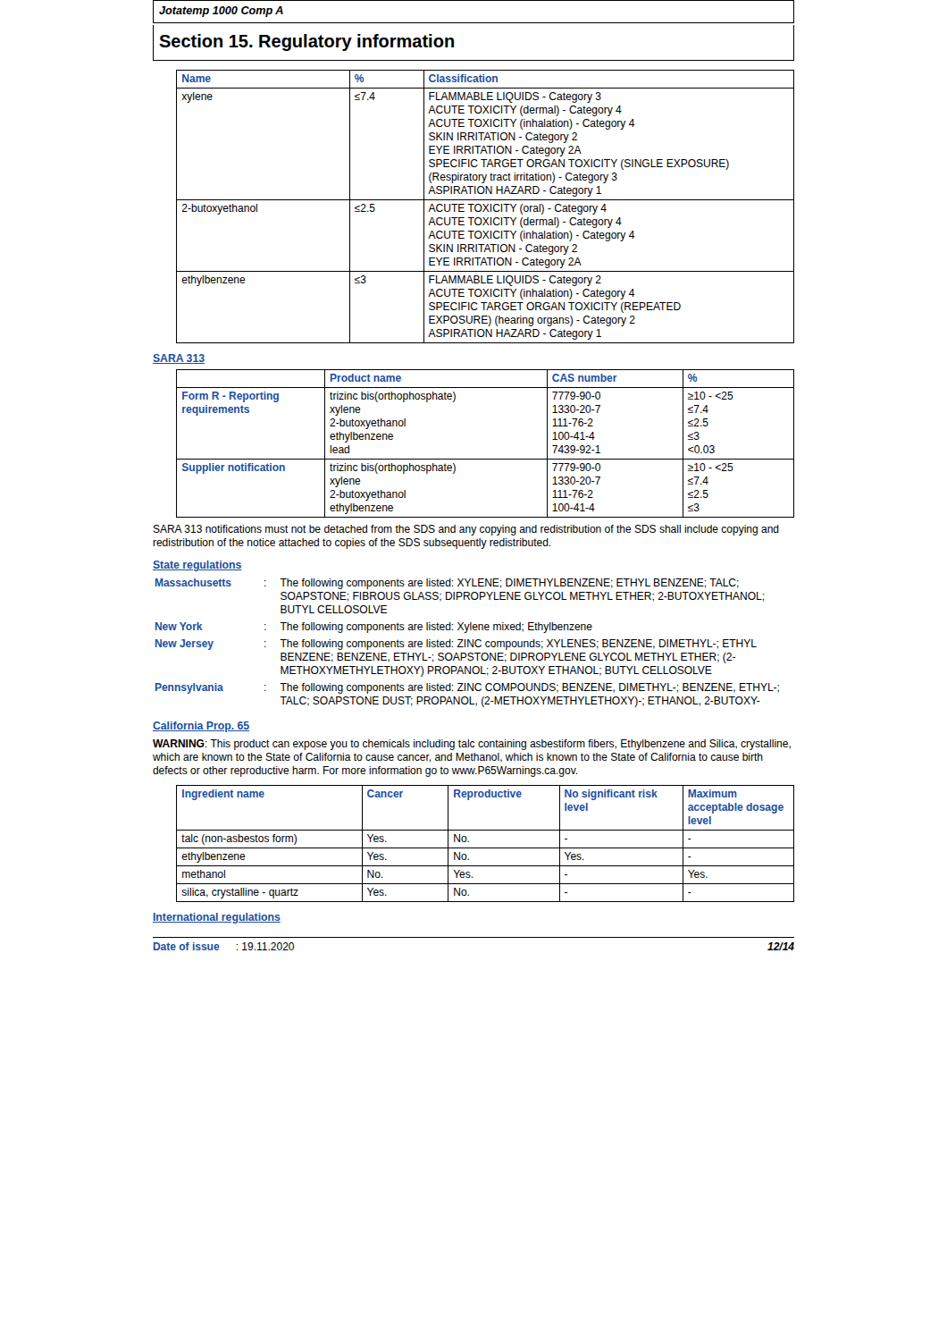Jotatemp 1000 Comp A
Section 15. Regulatory information
| Name | % | Classification |
| --- | --- | --- |
| xylene | ≤7.4 | FLAMMABLE LIQUIDS - Category 3 ACUTE TOXICITY (dermal) - Category 4 ACUTE TOXICITY (inhalation) - Category 4 SKIN IRRITATION - Category 2 EYE IRRITATION - Category 2A SPECIFIC TARGET ORGAN TOXICITY (SINGLE EXPOSURE) (Respiratory tract irritation) - Category 3 ASPIRATION HAZARD - Category 1 |
| 2-butoxyethanol | ≤2.5 | ACUTE TOXICITY (oral) - Category 4 ACUTE TOXICITY (dermal) - Category 4 ACUTE TOXICITY (inhalation) - Category 4 SKIN IRRITATION - Category 2 EYE IRRITATION - Category 2A |
| ethylbenzene | ≤3 | FLAMMABLE LIQUIDS - Category 2 ACUTE TOXICITY (inhalation) - Category 4 SPECIFIC TARGET ORGAN TOXICITY (REPEATED EXPOSURE) (hearing organs) - Category 2 ASPIRATION HAZARD - Category 1 |
SARA 313
| | Product name | CAS number | % |
| --- | --- | --- | --- |
| Form R - Reporting requirements | trizinc bis(orthophosphate) xylene 2-butoxyethanol ethylbenzene lead | 7779-90-0 1330-20-7 111-76-2 100-41-4 7439-92-1 | ≥10 - <25 ≤7.4 ≤2.5 ≤3 <0.03 |
| Supplier notification | trizinc bis(orthophosphate) xylene 2-butoxyethanol ethylbenzene | 7779-90-0 1330-20-7 111-76-2 100-41-4 | ≥10 - <25 ≤7.4 ≤2.5 ≤3 |
SARA 313 notifications must not be detached from the SDS and any copying and redistribution of the SDS shall include copying and redistribution of the notice attached to copies of the SDS subsequently redistributed.
State regulations
| Massachusetts | : | The following components are listed: XYLENE; DIMETHYLBENZENE; ETHYL BENZENE; TALC; SOAPSTONE; FIBROUS GLASS; DIPROPYLENE GLYCOL METHYL ETHER; 2-BUTOXYETHANOL; BUTYL CELLOSOLVE |
| New York | : | The following components are listed: Xylene mixed; Ethylbenzene |
| New Jersey | : | The following components are listed: ZINC compounds; XYLENES; BENZENE, DIMETHYL-; ETHYL BENZENE; BENZENE, ETHYL-; SOAPSTONE; DIPROPYLENE GLYCOL METHYL ETHER; (2-METHOXYMETHYLETHOXY) PROPANOL; 2-BUTOXY ETHANOL; BUTYL CELLOSOLVE |
| Pennsylvania | : | The following components are listed: ZINC COMPOUNDS; BENZENE, DIMETHYL-; BENZENE, ETHYL-; TALC; SOAPSTONE DUST; PROPANOL, (2-METHOXYMETHYLETHOXY)-; ETHANOL, 2-BUTOXY- |
California Prop. 65
WARNING: This product can expose you to chemicals including talc containing asbestiform fibers, Ethylbenzene and Silica, crystalline, which are known to the State of California to cause cancer, and Methanol, which is known to the State of California to cause birth defects or other reproductive harm. For more information go to www.P65Warnings.ca.gov.
| Ingredient name | Cancer | Reproductive | No significant risk level | Maximum acceptable dosage level |
| --- | --- | --- | --- | --- |
| talc (non-asbestos form) | Yes. | No. | - | - |
| ethylbenzene | Yes. | No. | Yes. | - |
| methanol | No. | Yes. | - | Yes. |
| silica, crystalline - quartz | Yes. | No. | - | - |
International regulations
Date of issue : 19.11.2020 12/14